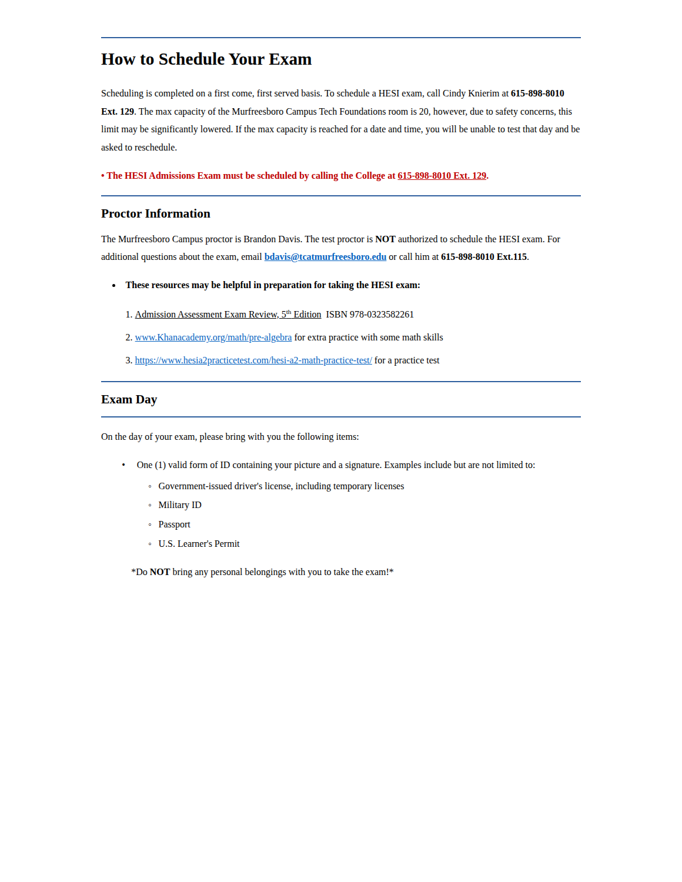How to Schedule Your Exam
Scheduling is completed on a first come, first served basis. To schedule a HESI exam, call Cindy Knierim at 615-898-8010 Ext. 129. The max capacity of the Murfreesboro Campus Tech Foundations room is 20, however, due to safety concerns, this limit may be significantly lowered. If the max capacity is reached for a date and time, you will be unable to test that day and be asked to reschedule.
• The HESI Admissions Exam must be scheduled by calling the College at 615-898-8010 Ext. 129.
Proctor Information
The Murfreesboro Campus proctor is Brandon Davis. The test proctor is NOT authorized to schedule the HESI exam. For additional questions about the exam, email bdavis@tcatmurfreesboro.edu or call him at 615-898-8010 Ext.115.
These resources may be helpful in preparation for taking the HESI exam:
Admission Assessment Exam Review, 5th Edition ISBN 978-0323582261
www.Khanacademy.org/math/pre-algebra for extra practice with some math skills
https://www.hesia2practicetest.com/hesi-a2-math-practice-test/ for a practice test
Exam Day
On the day of your exam, please bring with you the following items:
One (1) valid form of ID containing your picture and a signature. Examples include but are not limited to:
Government-issued driver's license, including temporary licenses
Military ID
Passport
U.S. Learner's Permit
*Do NOT bring any personal belongings with you to take the exam!*